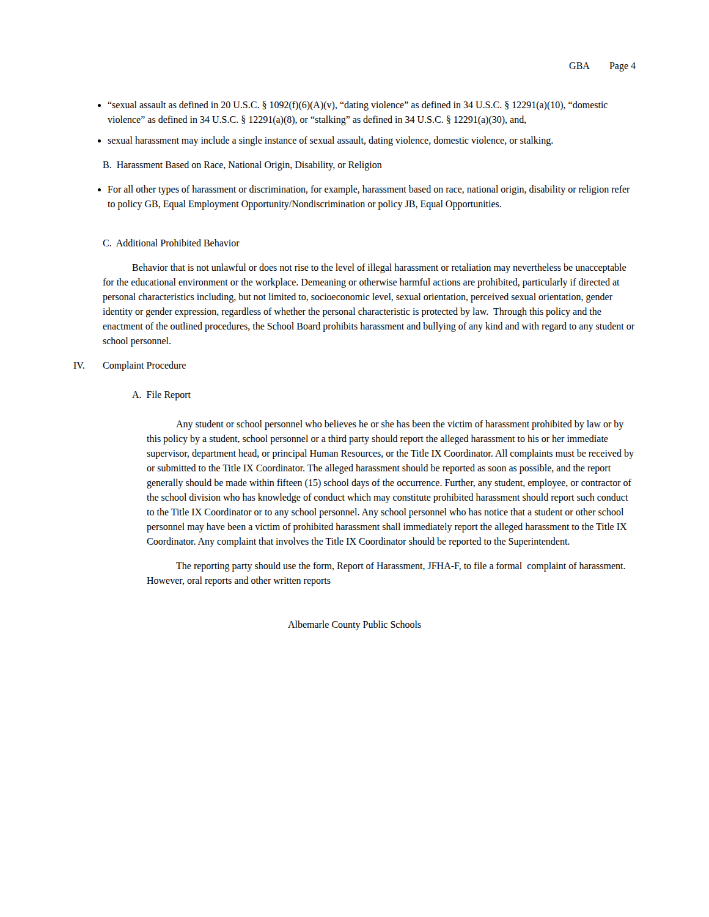GBAPage 4
“sexual assault as defined in 20 U.S.C. § 1092(f)(6)(A)(v), “dating violence” as defined in 34 U.S.C. § 12291(a)(10), “domestic violence” as defined in 34 U.S.C. § 12291(a)(8), or “stalking” as defined in 34 U.S.C. § 12291(a)(30), and,
sexual harassment may include a single instance of sexual assault, dating violence, domestic violence, or stalking.
B. Harassment Based on Race, National Origin, Disability, or Religion
For all other types of harassment or discrimination, for example, harassment based on race, national origin, disability or religion refer to policy GB, Equal Employment Opportunity/Nondiscrimination or policy JB, Equal Opportunities.
C. Additional Prohibited Behavior
Behavior that is not unlawful or does not rise to the level of illegal harassment or retaliation may nevertheless be unacceptable for the educational environment or the workplace. Demeaning or otherwise harmful actions are prohibited, particularly if directed at personal characteristics including, but not limited to, socioeconomic level, sexual orientation, perceived sexual orientation, gender identity or gender expression, regardless of whether the personal characteristic is protected by law. Through this policy and the enactment of the outlined procedures, the School Board prohibits harassment and bullying of any kind and with regard to any student or school personnel.
IV. Complaint Procedure
A. File Report
Any student or school personnel who believes he or she has been the victim of harassment prohibited by law or by this policy by a student, school personnel or a third party should report the alleged harassment to his or her immediate supervisor, department head, or principal Human Resources, or the Title IX Coordinator. All complaints must be received by or submitted to the Title IX Coordinator. The alleged harassment should be reported as soon as possible, and the report generally should be made within fifteen (15) school days of the occurrence. Further, any student, employee, or contractor of the school division who has knowledge of conduct which may constitute prohibited harassment should report such conduct to the Title IX Coordinator or to any school personnel. Any school personnel who has notice that a student or other school personnel may have been a victim of prohibited harassment shall immediately report the alleged harassment to the Title IX Coordinator. Any complaint that involves the Title IX Coordinator should be reported to the Superintendent.
The reporting party should use the form, Report of Harassment, JFHA-F, to file a formal complaint of harassment. However, oral reports and other written reports
Albemarle County Public Schools